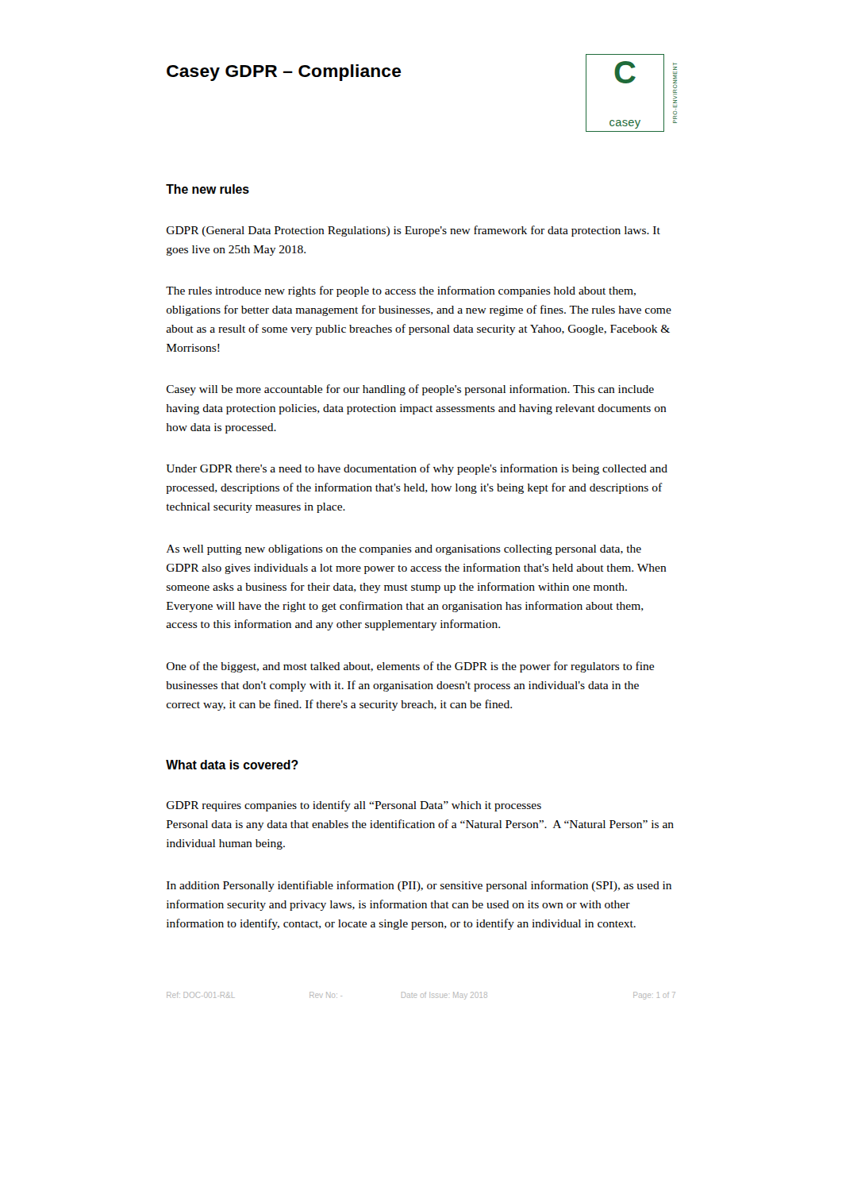Casey GDPR – Compliance
C
casey
PRO-ENVIRONMENT
The new rules
GDPR (General Data Protection Regulations) is Europe's new framework for data protection laws. It goes live on 25th May 2018.
The rules introduce new rights for people to access the information companies hold about them, obligations for better data management for businesses, and a new regime of fines. The rules have come about as a result of some very public breaches of personal data security at Yahoo, Google, Facebook & Morrisons!
Casey will be more accountable for our handling of people's personal information. This can include having data protection policies, data protection impact assessments and having relevant documents on how data is processed.
Under GDPR there's a need to have documentation of why people's information is being collected and processed, descriptions of the information that's held, how long it's being kept for and descriptions of technical security measures in place.
As well putting new obligations on the companies and organisations collecting personal data, the GDPR also gives individuals a lot more power to access the information that's held about them. When someone asks a business for their data, they must stump up the information within one month. Everyone will have the right to get confirmation that an organisation has information about them, access to this information and any other supplementary information.
One of the biggest, and most talked about, elements of the GDPR is the power for regulators to fine businesses that don't comply with it. If an organisation doesn't process an individual's data in the correct way, it can be fined. If there's a security breach, it can be fined.
What data is covered?
GDPR requires companies to identify all “Personal Data” which it processes
Personal data is any data that enables the identification of a “Natural Person”. A “Natural Person” is an individual human being.
In addition Personally identifiable information (PII), or sensitive personal information (SPI), as used in information security and privacy laws, is information that can be used on its own or with other information to identify, contact, or locate a single person, or to identify an individual in context.
Ref: DOC-001-R&L Rev No: - Date of Issue: May 2018 Page: 1 of 7